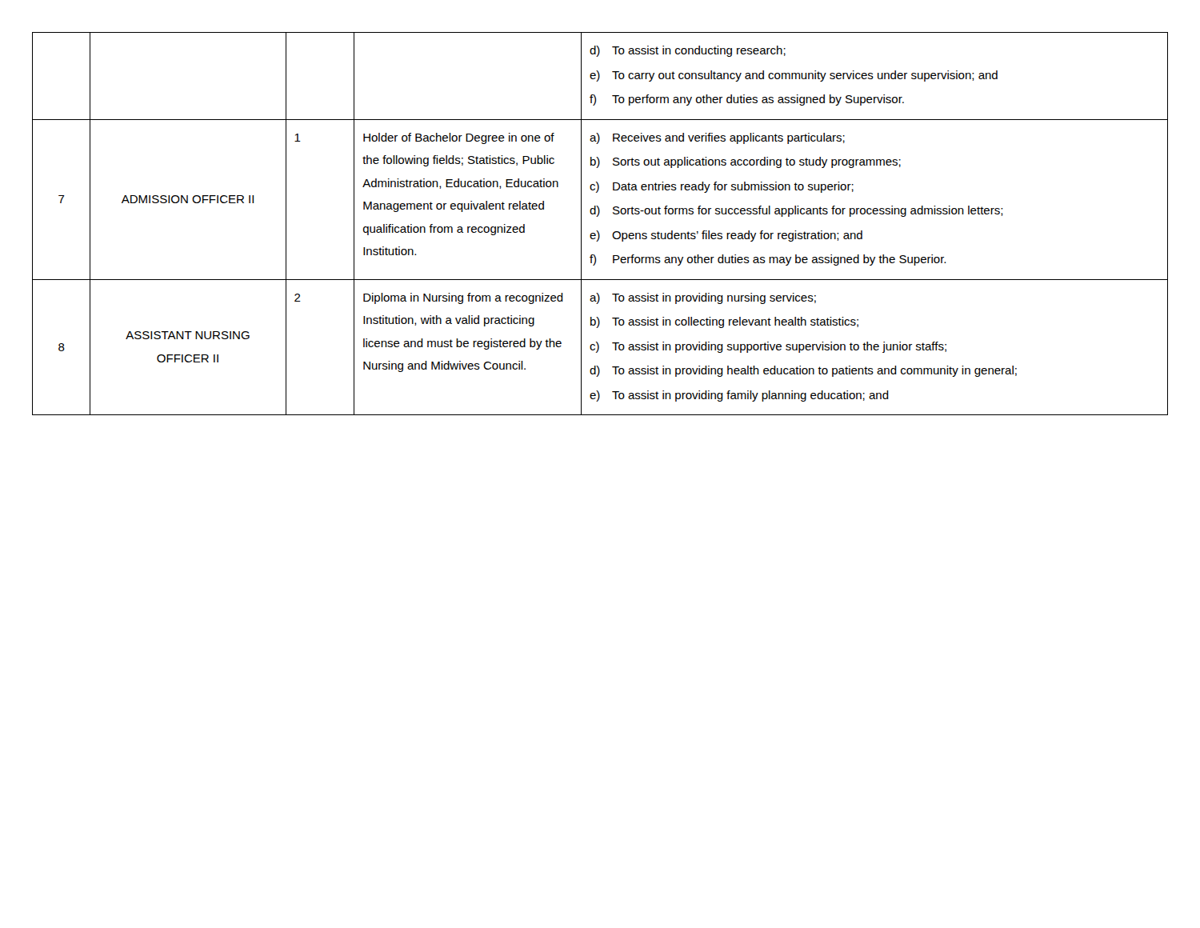| | | | | d) To assist in conducting research; e) To carry out consultancy and community services under supervision; and f) To perform any other duties as assigned by Supervisor. |
| 7 | ADMISSION OFFICER II | 1 | Holder of Bachelor Degree in one of the following fields; Statistics, Public Administration, Education, Education Management or equivalent related qualification from a recognized Institution. | a) Receives and verifies applicants particulars; b) Sorts out applications according to study programmes; c) Data entries ready for submission to superior; d) Sorts-out forms for successful applicants for processing admission letters; e) Opens students’ files ready for registration; and f) Performs any other duties as may be assigned by the Superior. |
| 8 | ASSISTANT NURSING OFFICER II | 2 | Diploma in Nursing from a recognized Institution, with a valid practicing license and must be registered by the Nursing and Midwives Council. | a) To assist in providing nursing services; b) To assist in collecting relevant health statistics; c) To assist in providing supportive supervision to the junior staffs; d) To assist in providing health education to patients and community in general; e) To assist in providing family planning education; and |